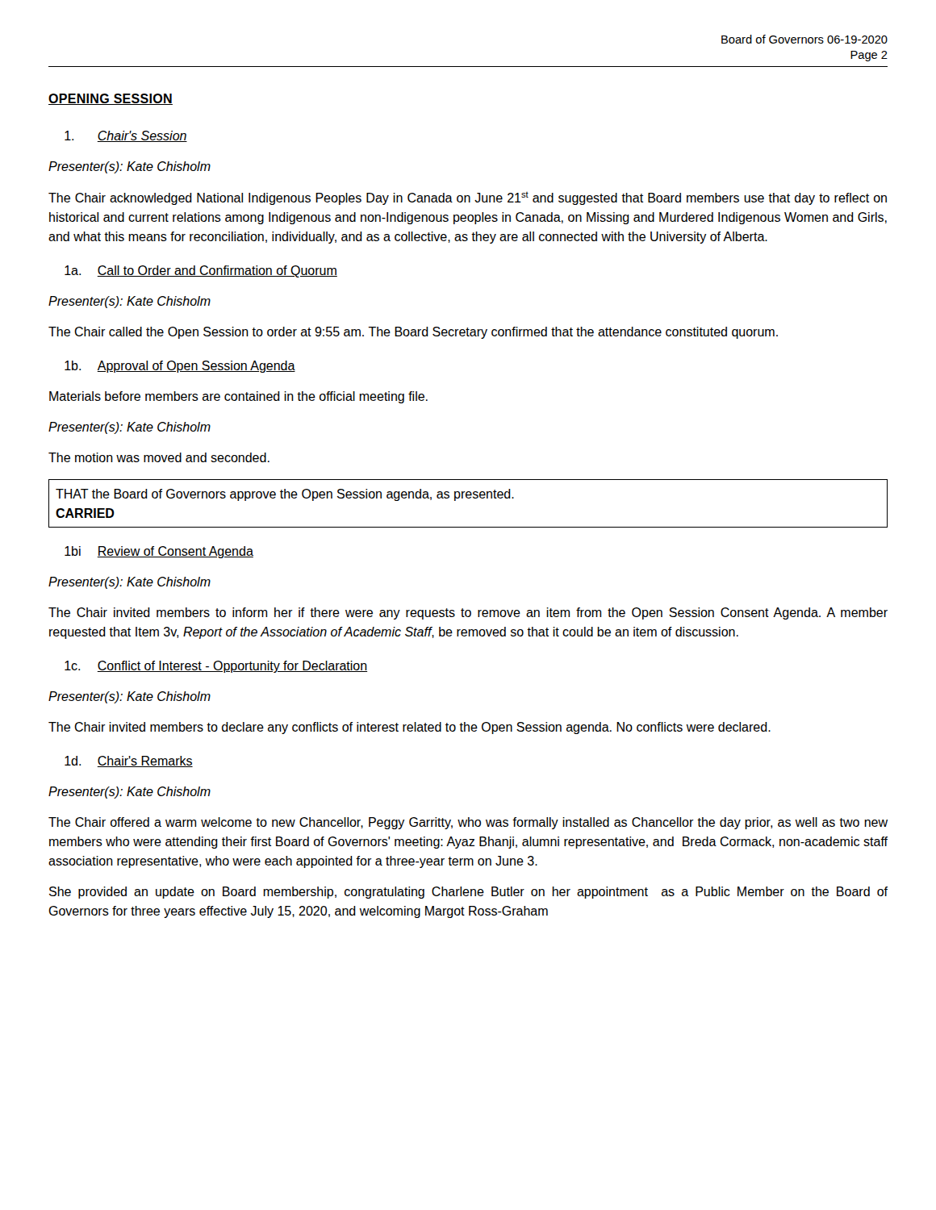Board of Governors 06-19-2020
Page 2
OPENING SESSION
1. Chair's Session
Presenter(s): Kate Chisholm
The Chair acknowledged National Indigenous Peoples Day in Canada on June 21st and suggested that Board members use that day to reflect on historical and current relations among Indigenous and non-Indigenous peoples in Canada, on Missing and Murdered Indigenous Women and Girls, and what this means for reconciliation, individually, and as a collective, as they are all connected with the University of Alberta.
1a. Call to Order and Confirmation of Quorum
Presenter(s): Kate Chisholm
The Chair called the Open Session to order at 9:55 am. The Board Secretary confirmed that the attendance constituted quorum.
1b. Approval of Open Session Agenda
Materials before members are contained in the official meeting file.
Presenter(s): Kate Chisholm
The motion was moved and seconded.
THAT the Board of Governors approve the Open Session agenda, as presented.
CARRIED
1bi Review of Consent Agenda
Presenter(s): Kate Chisholm
The Chair invited members to inform her if there were any requests to remove an item from the Open Session Consent Agenda. A member requested that Item 3v, Report of the Association of Academic Staff, be removed so that it could be an item of discussion.
1c. Conflict of Interest - Opportunity for Declaration
Presenter(s): Kate Chisholm
The Chair invited members to declare any conflicts of interest related to the Open Session agenda. No conflicts were declared.
1d. Chair's Remarks
Presenter(s): Kate Chisholm
The Chair offered a warm welcome to new Chancellor, Peggy Garritty, who was formally installed as Chancellor the day prior, as well as two new members who were attending their first Board of Governors' meeting: Ayaz Bhanji, alumni representative, and Breda Cormack, non-academic staff association representative, who were each appointed for a three-year term on June 3.
She provided an update on Board membership, congratulating Charlene Butler on her appointment as a Public Member on the Board of Governors for three years effective July 15, 2020, and welcoming Margot Ross-Graham